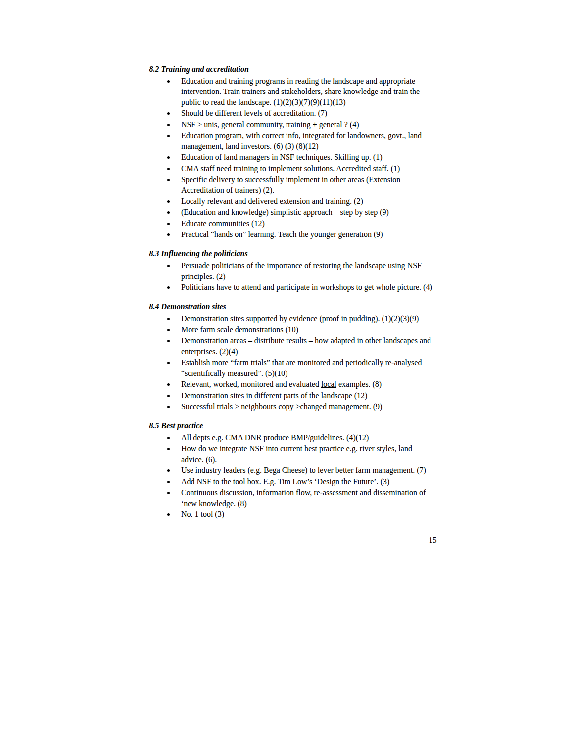8.2 Training and accreditation
Education and training programs in reading the landscape and appropriate intervention. Train trainers and stakeholders, share knowledge and train the public to read the landscape. (1)(2)(3)(7)(9)(11)(13)
Should be different levels of accreditation. (7)
NSF > unis, general community, training + general ? (4)
Education program, with correct info, integrated for landowners, govt., land management, land investors. (6) (3) (8)(12)
Education of land managers in NSF techniques. Skilling up. (1)
CMA staff need training to implement solutions. Accredited staff. (1)
Specific delivery to successfully implement in other areas (Extension Accreditation of trainers) (2).
Locally relevant and delivered extension and training. (2)
(Education and knowledge) simplistic approach – step by step (9)
Educate communities (12)
Practical “hands on” learning. Teach the younger generation (9)
8.3 Influencing the politicians
Persuade politicians of the importance of restoring the landscape using NSF principles. (2)
Politicians have to attend and participate in workshops to get whole picture. (4)
8.4 Demonstration sites
Demonstration sites supported by evidence (proof in pudding). (1)(2)(3)(9)
More farm scale demonstrations (10)
Demonstration areas – distribute results – how adapted in other landscapes and enterprises. (2)(4)
Establish more “farm trials” that are monitored and periodically re-analysed “scientifically measured”. (5)(10)
Relevant, worked, monitored and evaluated local examples. (8)
Demonstration sites in different parts of the landscape (12)
Successful trials > neighbours copy >changed management. (9)
8.5 Best practice
All depts e.g. CMA DNR produce BMP/guidelines. (4)(12)
How do we integrate NSF into current best practice e.g. river styles, land advice. (6).
Use industry leaders (e.g. Bega Cheese) to lever better farm management. (7)
Add NSF to the tool box. E.g. Tim Low’s ‘Design the Future’. (3)
Continuous discussion, information flow, re-assessment and dissemination of ‘new knowledge. (8)
No. 1 tool (3)
15